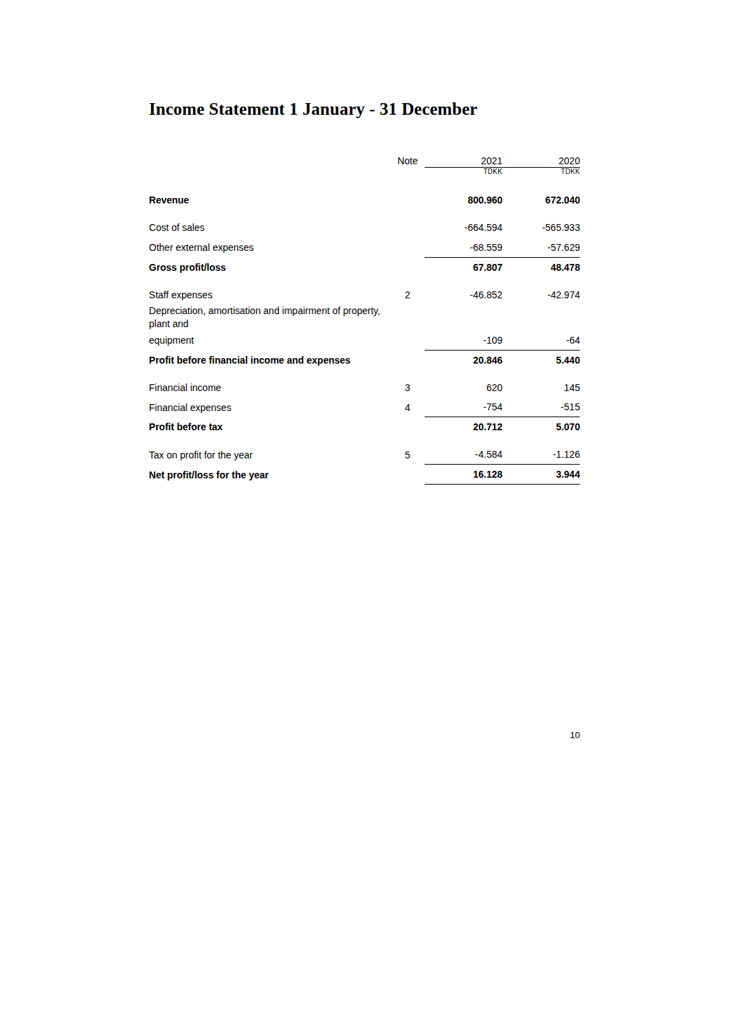Income Statement 1 January - 31 December
| | Note | 2021 | 2020 |
| | | TDKK | TDKK |
| Revenue | | 800.960 | 672.040 |
| Cost of sales | | -664.594 | -565.933 |
| Other external expenses | | -68.559 | -57.629 |
| Gross profit/loss | | 67.807 | 48.478 |
| Staff expenses | 2 | -46.852 | -42.974 |
| Depreciation, amortisation and impairment of property, plant and | | | |
| equipment | | -109 | -64 |
| Profit before financial income and expenses | | 20.846 | 5.440 |
| Financial income | 3 | 620 | 145 |
| Financial expenses | 4 | -754 | -515 |
| Profit before tax | | 20.712 | 5.070 |
| Tax on profit for the year | 5 | -4.584 | -1.126 |
| Net profit/loss for the year | | 16.128 | 3.944 |
10